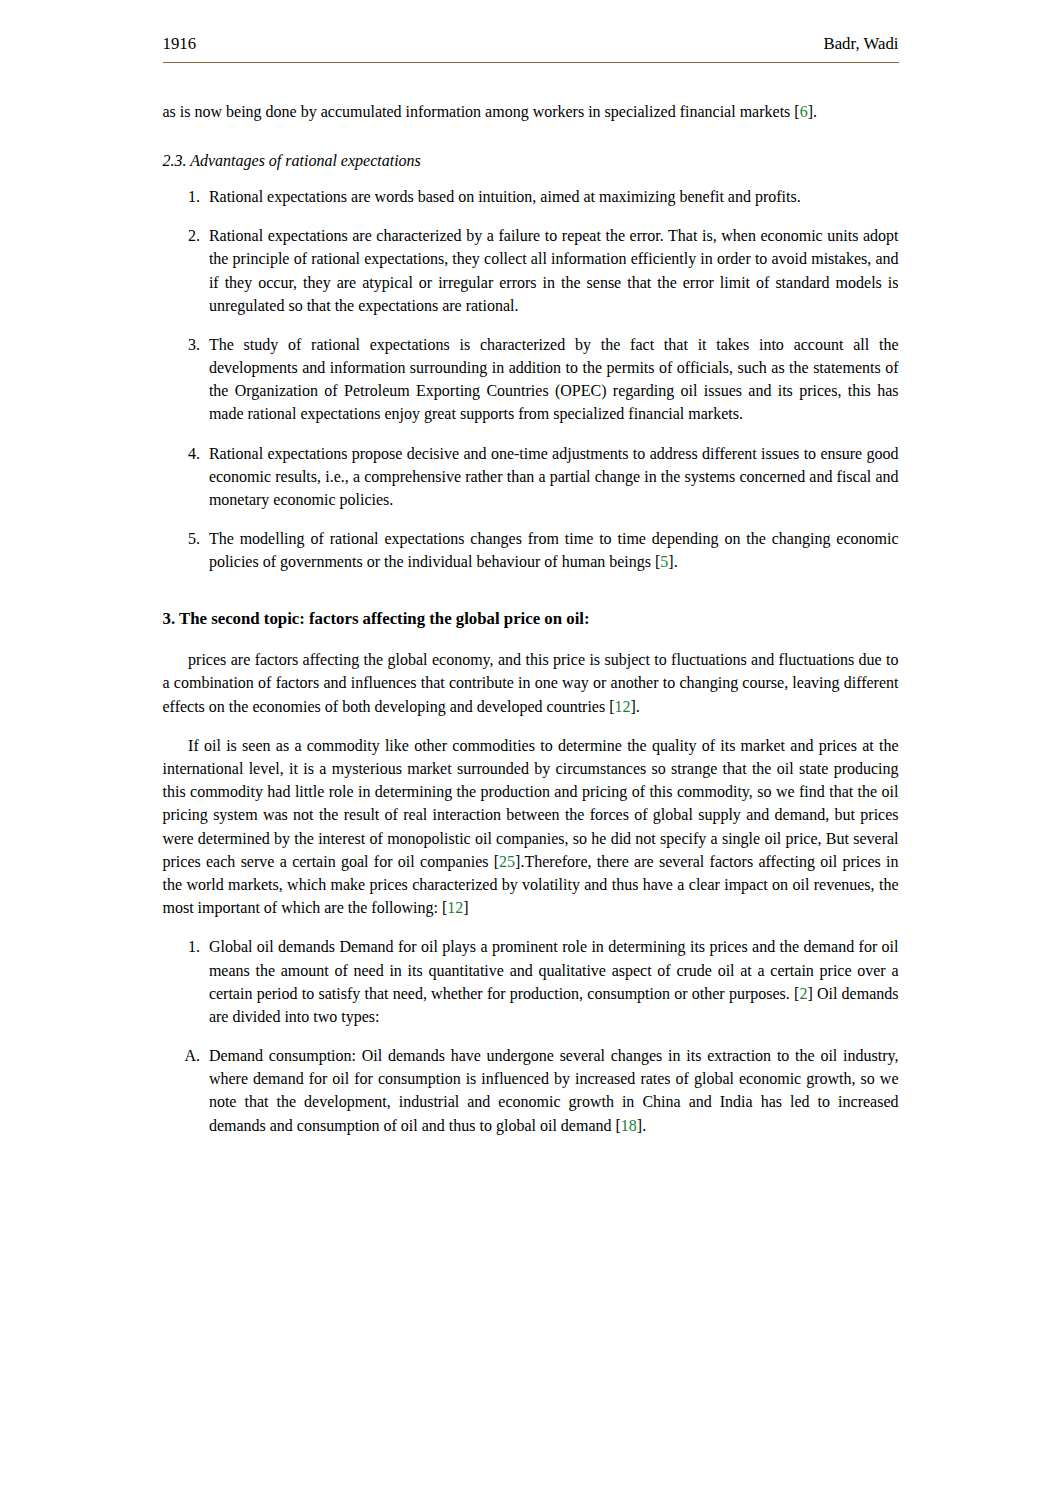1916 Badr, Wadi
as is now being done by accumulated information among workers in specialized financial markets [6].
2.3. Advantages of rational expectations
Rational expectations are words based on intuition, aimed at maximizing benefit and profits.
Rational expectations are characterized by a failure to repeat the error. That is, when economic units adopt the principle of rational expectations, they collect all information efficiently in order to avoid mistakes, and if they occur, they are atypical or irregular errors in the sense that the error limit of standard models is unregulated so that the expectations are rational.
The study of rational expectations is characterized by the fact that it takes into account all the developments and information surrounding in addition to the permits of officials, such as the statements of the Organization of Petroleum Exporting Countries (OPEC) regarding oil issues and its prices, this has made rational expectations enjoy great supports from specialized financial markets.
Rational expectations propose decisive and one-time adjustments to address different issues to ensure good economic results, i.e., a comprehensive rather than a partial change in the systems concerned and fiscal and monetary economic policies.
The modelling of rational expectations changes from time to time depending on the changing economic policies of governments or the individual behaviour of human beings [5].
3. The second topic: factors affecting the global price on oil:
prices are factors affecting the global economy, and this price is subject to fluctuations and fluctuations due to a combination of factors and influences that contribute in one way or another to changing course, leaving different effects on the economies of both developing and developed countries [12].
If oil is seen as a commodity like other commodities to determine the quality of its market and prices at the international level, it is a mysterious market surrounded by circumstances so strange that the oil state producing this commodity had little role in determining the production and pricing of this commodity, so we find that the oil pricing system was not the result of real interaction between the forces of global supply and demand, but prices were determined by the interest of monopolistic oil companies, so he did not specify a single oil price, But several prices each serve a certain goal for oil companies [25].Therefore, there are several factors affecting oil prices in the world markets, which make prices characterized by volatility and thus have a clear impact on oil revenues, the most important of which are the following: [12]
Global oil demands Demand for oil plays a prominent role in determining its prices and the demand for oil means the amount of need in its quantitative and qualitative aspect of crude oil at a certain price over a certain period to satisfy that need, whether for production, consumption or other purposes. [2] Oil demands are divided into two types:
Demand consumption: Oil demands have undergone several changes in its extraction to the oil industry, where demand for oil for consumption is influenced by increased rates of global economic growth, so we note that the development, industrial and economic growth in China and India has led to increased demands and consumption of oil and thus to global oil demand [18].